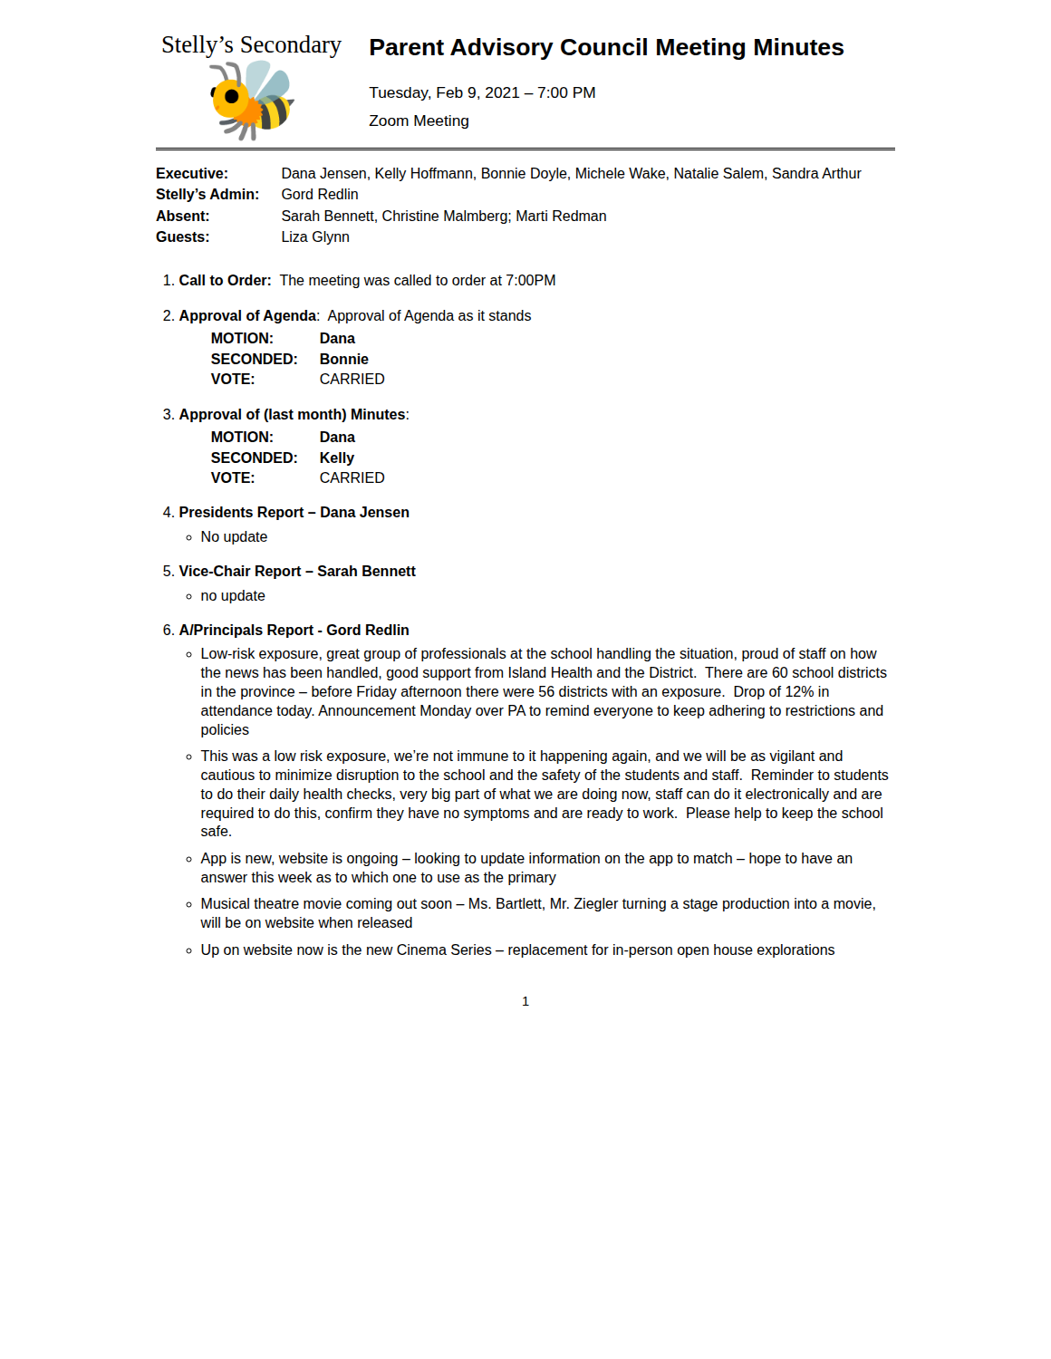Stelly’s Secondary
🐝
Parent Advisory Council Meeting Minutes
Tuesday, Feb 9, 2021 – 7:00 PM
Zoom Meeting
| Executive: | Dana Jensen, Kelly Hoffmann, Bonnie Doyle, Michele Wake, Natalie Salem, Sandra Arthur |
| Stelly’s Admin: | Gord Redlin |
| Absent: | Sarah Bennett, Christine Malmberg; Marti Redman |
| Guests: | Liza Glynn |
Call to Order: The meeting was called to order at 7:00PM
Approval of Agenda: Approval of Agenda as it stands
MOTION:
Dana
SECONDED:
Bonnie
VOTE:
CARRIED
Approval of (last month) Minutes:
MOTION:
Dana
SECONDED:
Kelly
VOTE:
CARRIED
Presidents Report – Dana Jensen
No update
Vice-Chair Report – Sarah Bennett
no update
A/Principals Report - Gord Redlin
Low-risk exposure, great group of professionals at the school handling the situation, proud of staff on how the news has been handled, good support from Island Health and the District. There are 60 school districts in the province – before Friday afternoon there were 56 districts with an exposure. Drop of 12% in attendance today. Announcement Monday over PA to remind everyone to keep adhering to restrictions and policies
This was a low risk exposure, we’re not immune to it happening again, and we will be as vigilant and cautious to minimize disruption to the school and the safety of the students and staff. Reminder to students to do their daily health checks, very big part of what we are doing now, staff can do it electronically and are required to do this, confirm they have no symptoms and are ready to work. Please help to keep the school safe.
App is new, website is ongoing – looking to update information on the app to match – hope to have an answer this week as to which one to use as the primary
Musical theatre movie coming out soon – Ms. Bartlett, Mr. Ziegler turning a stage production into a movie, will be on website when released
Up on website now is the new Cinema Series – replacement for in-person open house explorations
1